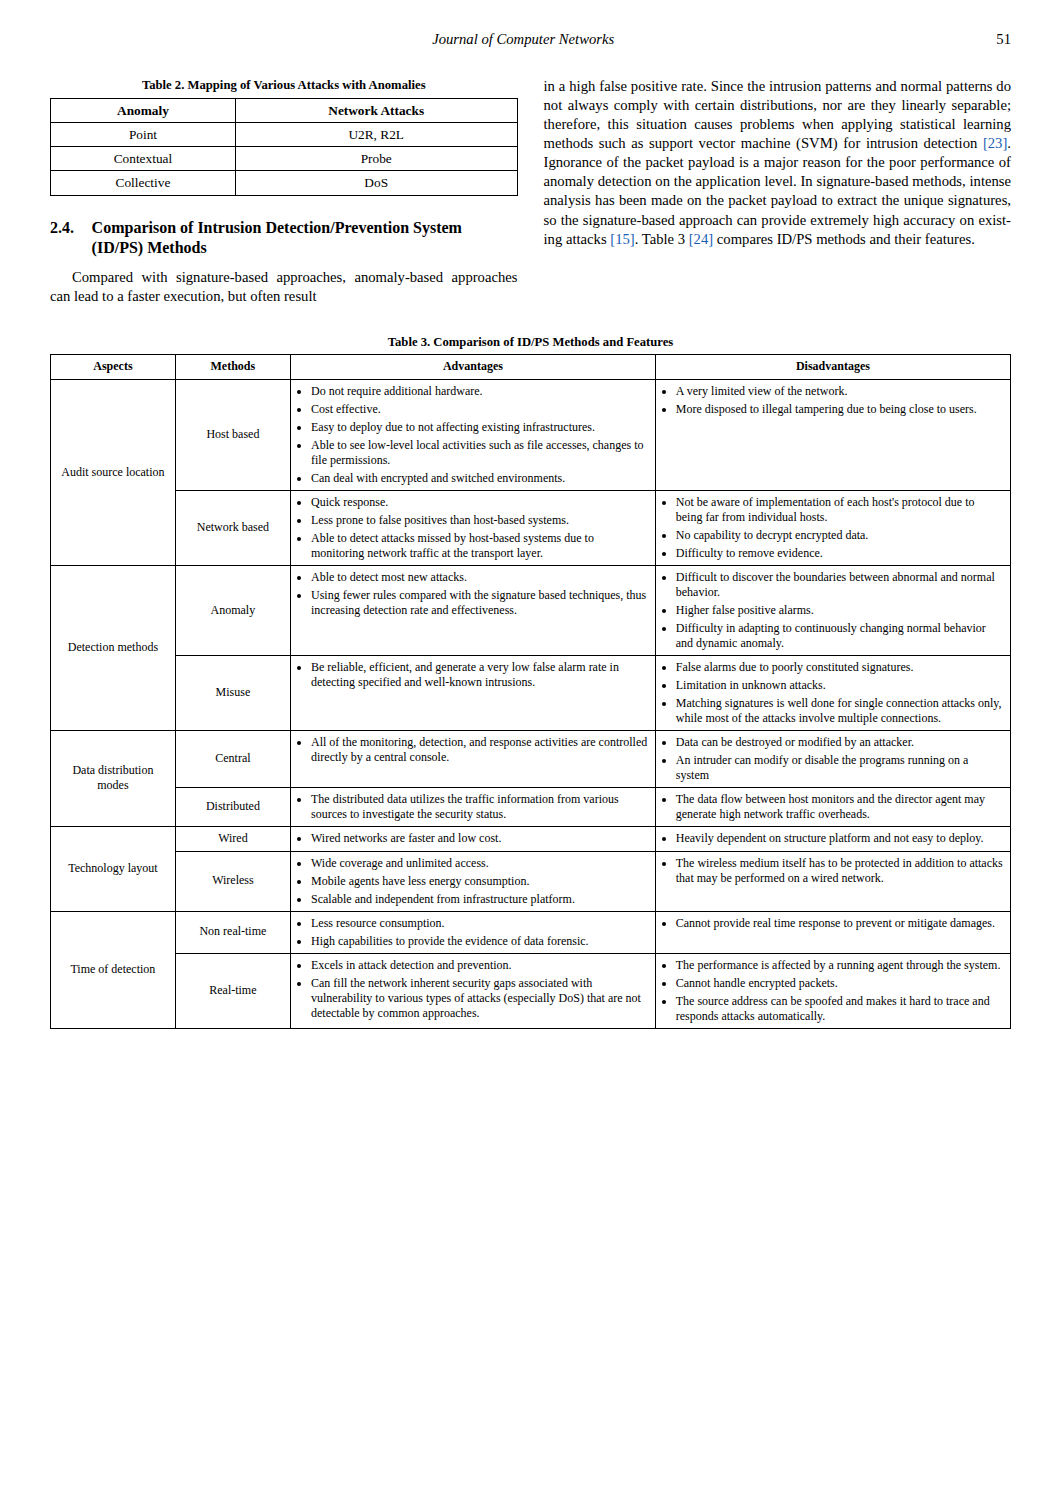Journal of Computer Networks 51
Table 2. Mapping of Various Attacks with Anomalies
| Anomaly | Network Attacks |
| --- | --- |
| Point | U2R, R2L |
| Contextual | Probe |
| Collective | DoS |
2.4. Comparison of Intrusion Detection/Prevention System (ID/PS) Methods
Compared with signature-based approaches, anomaly-based approaches can lead to a faster execution, but often result
in a high false positive rate. Since the intrusion patterns and normal patterns do not always comply with certain distributions, nor are they linearly separable; therefore, this situation causes problems when applying statistical learning methods such as support vector machine (SVM) for intrusion detection [23]. Ignorance of the packet payload is a major reason for the poor performance of anomaly detection on the application level. In signature-based methods, intense analysis has been made on the packet payload to extract the unique signatures, so the signature-based approach can provide extremely high accuracy on existing attacks [15]. Table 3 [24] compares ID/PS methods and their features.
Table 3. Comparison of ID/PS Methods and Features
| Aspects | Methods | Advantages | Disadvantages |
| --- | --- | --- | --- |
| Audit source location | Host based | Do not require additional hardware. Cost effective. Easy to deploy due to not affecting existing infrastructures. Able to see low-level local activities such as file accesses, changes to file permissions. Can deal with encrypted and switched environments. | A very limited view of the network. More disposed to illegal tampering due to being close to users. |
| Network based | Quick response. Less prone to false positives than host-based systems. Able to detect attacks missed by host-based systems due to monitoring network traffic at the transport layer. | Not be aware of implementation of each host's protocol due to being far from individual hosts. No capability to decrypt encrypted data. Difficulty to remove evidence. |
| Detection methods | Anomaly | Able to detect most new attacks. Using fewer rules compared with the signature based techniques, thus increasing detection rate and effectiveness. | Difficult to discover the boundaries between abnormal and normal behavior. Higher false positive alarms. Difficulty in adapting to continuously changing normal behavior and dynamic anomaly. |
| Misuse | Be reliable, efficient, and generate a very low false alarm rate in detecting specified and well-known intrusions. | False alarms due to poorly constituted signatures. Limitation in unknown attacks. Matching signatures is well done for single connection attacks only, while most of the attacks involve multiple connections. |
| Data distribution modes | Central | All of the monitoring, detection, and response activities are controlled directly by a central console. | Data can be destroyed or modified by an attacker. An intruder can modify or disable the programs running on a system |
| Distributed | The distributed data utilizes the traffic information from various sources to investigate the security status. | The data flow between host monitors and the director agent may generate high network traffic overheads. |
| Technology layout | Wired | Wired networks are faster and low cost. | Heavily dependent on structure platform and not easy to deploy. |
| Wireless | Wide coverage and unlimited access. Mobile agents have less energy consumption. Scalable and independent from infrastructure platform. | The wireless medium itself has to be protected in addition to attacks that may be performed on a wired network. |
| Time of detection | Non real-time | Less resource consumption. High capabilities to provide the evidence of data forensic. | Cannot provide real time response to prevent or mitigate damages. |
| Real-time | Excels in attack detection and prevention. Can fill the network inherent security gaps associated with vulnerability to various types of attacks (especially DoS) that are not detectable by common approaches. | The performance is affected by a running agent through the system. Cannot handle encrypted packets. The source address can be spoofed and makes it hard to trace and responds attacks automatically. |